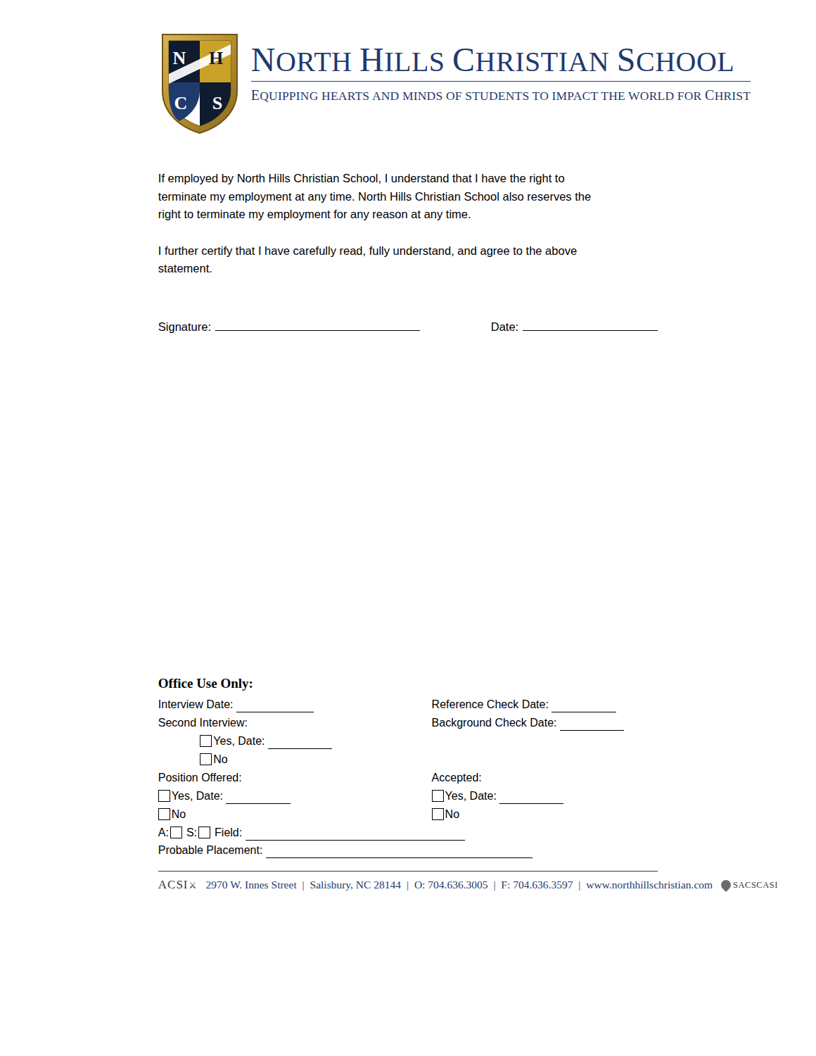N H C S
NORTH HILLS CHRISTIAN SCHOOL
EQUIPPING HEARTS AND MINDS OF STUDENTS TO IMPACT THE WORLD FOR CHRIST
If employed by North Hills Christian School, I understand that I have the right to terminate my employment at any time. North Hills Christian School also reserves the right to terminate my employment for any reason at any time.
I further certify that I have carefully read, fully understand, and agree to the above statement.
Signature: Date:
Office Use Only:
Interview Date:
Reference Check Date:
Second Interview:
Background Check Date:
Yes, Date:
No
Position Offered:
Accepted:
Yes, Date:
Yes, Date:
No
No
A: S: Field:
Probable Placement:
ACSI⚔
2970 W. Innes Street | Salisbury, NC 28144 | O: 704.636.3005 | F: 704.636.3597 | www.northhillschristian.com
SACSCASI